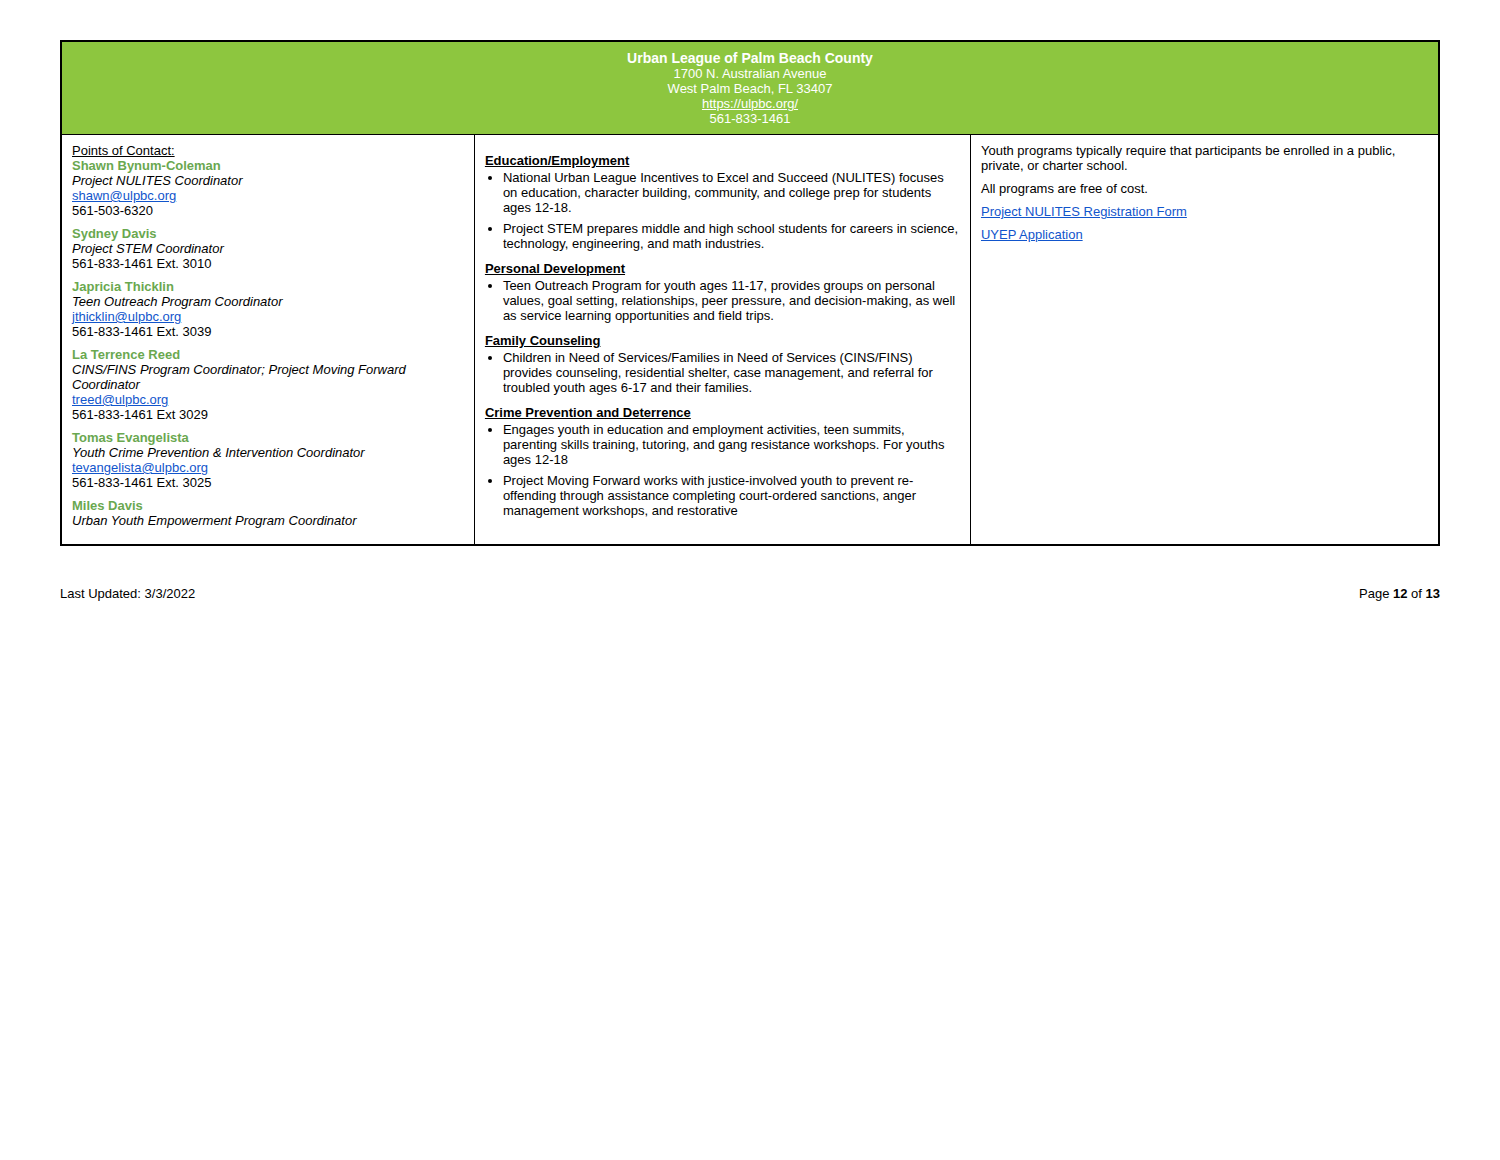| Urban League of Palm Beach County 1700 N. Australian Avenue West Palm Beach, FL 33407 https://ulpbc.org/ 561-833-1461 |
| Points of Contact: Shawn Bynum-Coleman Project NULITES Coordinator shawn@ulpbc.org 561-503-6320 Sydney Davis Project STEM Coordinator 561-833-1461 Ext. 3010 Japricia Thicklin Teen Outreach Program Coordinator jthicklin@ulpbc.org 561-833-1461 Ext. 3039 La Terrence Reed CINS/FINS Program Coordinator; Project Moving Forward Coordinator treed@ulpbc.org 561-833-1461 Ext 3029 Tomas Evangelista Youth Crime Prevention & Intervention Coordinator tevangelista@ulpbc.org 561-833-1461 Ext. 3025 Miles Davis Urban Youth Empowerment Program Coordinator | Education/Employment National Urban League Incentives to Excel and Succeed (NULITES) focuses on education, character building, community, and college prep for students ages 12-18. Project STEM prepares middle and high school students for careers in science, technology, engineering, and math industries. Personal Development Teen Outreach Program for youth ages 11-17, provides groups on personal values, goal setting, relationships, peer pressure, and decision-making, as well as service learning opportunities and field trips. Family Counseling Children in Need of Services/Families in Need of Services (CINS/FINS) provides counseling, residential shelter, case management, and referral for troubled youth ages 6-17 and their families. Crime Prevention and Deterrence Engages youth in education and employment activities, teen summits, parenting skills training, tutoring, and gang resistance workshops. For youths ages 12-18 Project Moving Forward works with justice-involved youth to prevent re-offending through assistance completing court-ordered sanctions, anger management workshops, and restorative | Youth programs typically require that participants be enrolled in a public, private, or charter school. All programs are free of cost. Project NULITES Registration Form UYEP Application |
Last Updated: 3/3/2022
Page 12 of 13